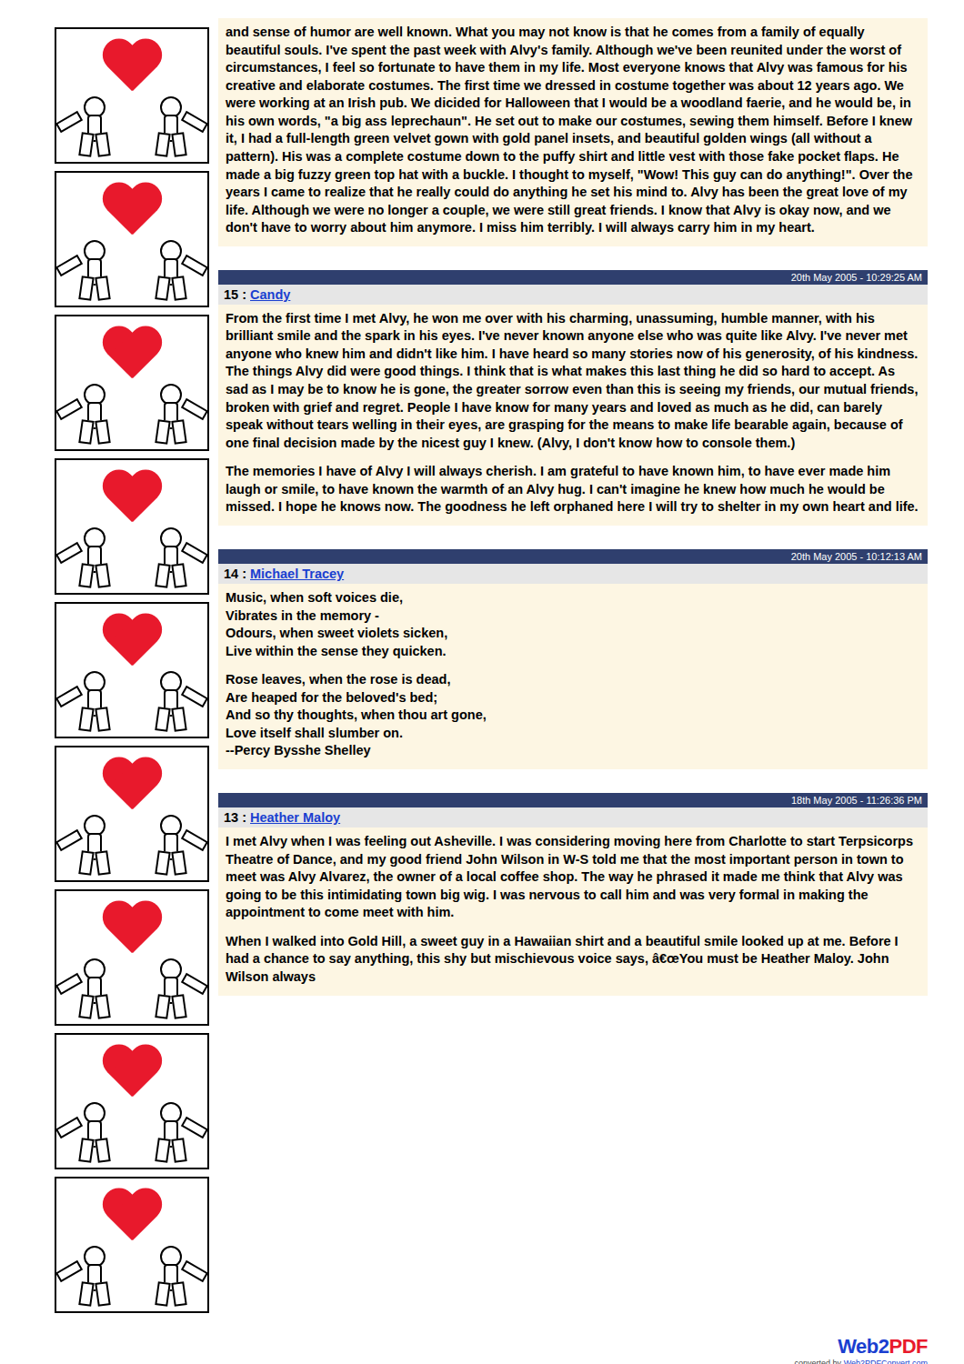and sense of humor are well known. What you may not know is that he comes from a family of equally beautiful souls. I've spent the past week with Alvy's family. Although we've been reunited under the worst of circumstances, I feel so fortunate to have them in my life. Most everyone knows that Alvy was famous for his creative and elaborate costumes. The first time we dressed in costume together was about 12 years ago. We were working at an Irish pub. We dicided for Halloween that I would be a woodland faerie, and he would be, in his own words, "a big ass leprechaun". He set out to make our costumes, sewing them himself. Before I knew it, I had a full-length green velvet gown with gold panel insets, and beautiful golden wings (all without a pattern). His was a complete costume down to the puffy shirt and little vest with those fake pocket flaps. He made a big fuzzy green top hat with a buckle. I thought to myself, "Wow! This guy can do anything!". Over the years I came to realize that he really could do anything he set his mind to. Alvy has been the great love of my life. Although we were no longer a couple, we were still great friends. I know that Alvy is okay now, and we don't have to worry about him anymore. I miss him terribly. I will always carry him in my heart.
20th May 2005 - 10:29:25 AM
15 : Candy
From the first time I met Alvy, he won me over with his charming, unassuming, humble manner, with his brilliant smile and the spark in his eyes. I've never known anyone else who was quite like Alvy. I've never met anyone who knew him and didn't like him. I have heard so many stories now of his generosity, of his kindness. The things Alvy did were good things. I think that is what makes this last thing he did so hard to accept. As sad as I may be to know he is gone, the greater sorrow even than this is seeing my friends, our mutual friends, broken with grief and regret. People I have know for many years and loved as much as he did, can barely speak without tears welling in their eyes, are grasping for the means to make life bearable again, because of one final decision made by the nicest guy I knew. (Alvy, I don't know how to console them.)
The memories I have of Alvy I will always cherish. I am grateful to have known him, to have ever made him laugh or smile, to have known the warmth of an Alvy hug. I can't imagine he knew how much he would be missed. I hope he knows now. The goodness he left orphaned here I will try to shelter in my own heart and life.
20th May 2005 - 10:12:13 AM
14 : Michael Tracey
Music, when soft voices die,
Vibrates in the memory -
Odours, when sweet violets sicken,
Live within the sense they quicken.
Rose leaves, when the rose is dead,
Are heaped for the beloved's bed;
And so thy thoughts, when thou art gone,
Love itself shall slumber on.
--Percy Bysshe Shelley
18th May 2005 - 11:26:36 PM
13 : Heather Maloy
I met Alvy when I was feeling out Asheville. I was considering moving here from Charlotte to start Terpsicorps Theatre of Dance, and my good friend John Wilson in W-S told me that the most important person in town to meet was Alvy Alvarez, the owner of a local coffee shop. The way he phrased it made me think that Alvy was going to be this intimidating town big wig. I was nervous to call him and was very formal in making the appointment to come meet with him.
When I walked into Gold Hill, a sweet guy in a Hawaiian shirt and a beautiful smile looked up at me. Before I had a chance to say anything, this shy but mischievous voice says, â€œYou must be Heather Maloy. John Wilson always
Web2PDF
converted by Web2PDFConvert.com